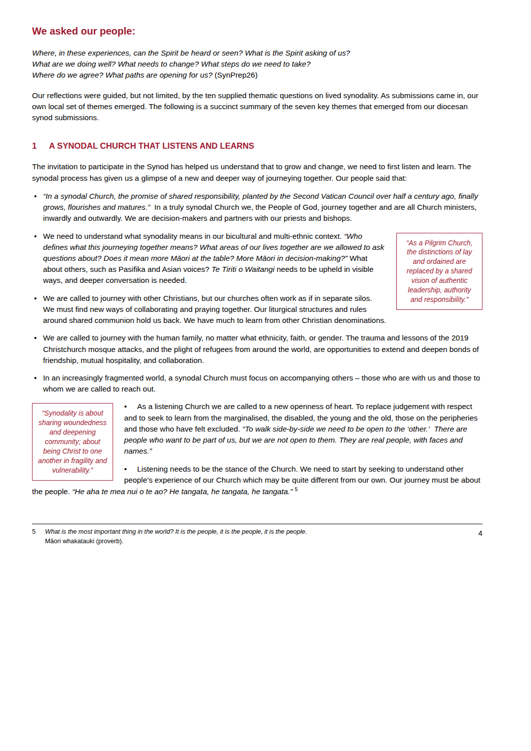We asked our people:
Where, in these experiences, can the Spirit be heard or seen? What is the Spirit asking of us?
What are we doing well? What needs to change? What steps do we need to take?
Where do we agree? What paths are opening for us? (SynPrep26)
Our reflections were guided, but not limited, by the ten supplied thematic questions on lived synodality. As submissions came in, our own local set of themes emerged. The following is a succinct summary of the seven key themes that emerged from our diocesan synod submissions.
1 A SYNODAL CHURCH THAT LISTENS AND LEARNS
The invitation to participate in the Synod has helped us understand that to grow and change, we need to first listen and learn. The synodal process has given us a glimpse of a new and deeper way of journeying together. Our people said that:
“In a synodal Church, the promise of shared responsibility, planted by the Second Vatican Council over half a century ago, finally grows, flourishes and matures.” In a truly synodal Church we, the People of God, journey together and are all Church ministers, inwardly and outwardly. We are decision-makers and partners with our priests and bishops.
“As a Pilgrim Church, the distinctions of lay and ordained are replaced by a shared vision of authentic leadership, authority and responsibility.”
We need to understand what synodality means in our bicultural and multi-ethnic context. “Who defines what this journeying together means? What areas of our lives together are we allowed to ask questions about? Does it mean more Māori at the table? More Māori in decision-making?” What about others, such as Pasifika and Asian voices? Te Tiriti o Waitangi needs to be upheld in visible ways, and deeper conversation is needed.
We are called to journey with other Christians, but our churches often work as if in separate silos. We must find new ways of collaborating and praying together. Our liturgical structures and rules around shared communion hold us back. We have much to learn from other Christian denominations.
We are called to journey with the human family, no matter what ethnicity, faith, or gender. The trauma and lessons of the 2019 Christchurch mosque attacks, and the plight of refugees from around the world, are opportunities to extend and deepen bonds of friendship, mutual hospitality, and collaboration.
In an increasingly fragmented world, a synodal Church must focus on accompanying others – those who are with us and those to whom we are called to reach out.
“Synodality is about sharing woundedness and deepening community; about being Christ to one another in fragility and vulnerability.”
•As a listening Church we are called to a new openness of heart. To replace judgement with respect and to seek to learn from the marginalised, the disabled, the young and the old, those on the peripheries and those who have felt excluded. “To walk side-by-side we need to be open to the ‘other.’ There are people who want to be part of us, but we are not open to them. They are real people, with faces and names.”
•Listening needs to be the stance of the Church. We need to start by seeking to understand other people’s experience of our Church which may be quite different from our own. Our journey must be about the people. “He aha te mea nui o te ao? He tangata, he tangata, he tangata.” 5
5 What is the most important thing in the world? It is the people, it is the people, it is the people.
Māori whakatauki (proverb). 4